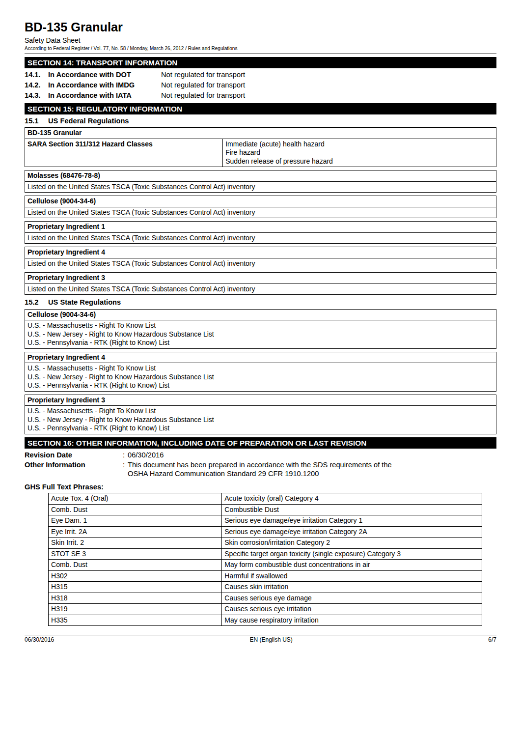BD-135 Granular
Safety Data Sheet
According to Federal Register / Vol. 77, No. 58 / Monday, March 26, 2012 / Rules and Regulations
SECTION 14: TRANSPORT INFORMATION
14.1. In Accordance with DOT Not regulated for transport
14.2. In Accordance with IMDG Not regulated for transport
14.3. In Accordance with IATA Not regulated for transport
SECTION 15: REGULATORY INFORMATION
15.1 US Federal Regulations
| BD-135 Granular |
| SARA Section 311/312 Hazard Classes | Immediate (acute) health hazard Fire hazard Sudden release of pressure hazard |
| Molasses (68476-78-8) |
| Listed on the United States TSCA (Toxic Substances Control Act) inventory |
| Cellulose (9004-34-6) |
| Listed on the United States TSCA (Toxic Substances Control Act) inventory |
| Proprietary Ingredient 1 |
| Listed on the United States TSCA (Toxic Substances Control Act) inventory |
| Proprietary Ingredient 4 |
| Listed on the United States TSCA (Toxic Substances Control Act) inventory |
| Proprietary Ingredient 3 |
| Listed on the United States TSCA (Toxic Substances Control Act) inventory |
15.2 US State Regulations
| Cellulose (9004-34-6) |
| U.S. - Massachusetts - Right To Know List U.S. - New Jersey - Right to Know Hazardous Substance List U.S. - Pennsylvania - RTK (Right to Know) List |
| Proprietary Ingredient 4 |
| U.S. - Massachusetts - Right To Know List U.S. - New Jersey - Right to Know Hazardous Substance List U.S. - Pennsylvania - RTK (Right to Know) List |
| Proprietary Ingredient 3 |
| U.S. - Massachusetts - Right To Know List U.S. - New Jersey - Right to Know Hazardous Substance List U.S. - Pennsylvania - RTK (Right to Know) List |
SECTION 16: OTHER INFORMATION, INCLUDING DATE OF PREPARATION OR LAST REVISION
Revision Date: 06/30/2016
Other Information: This document has been prepared in accordance with the SDS requirements of the OSHA Hazard Communication Standard 29 CFR 1910.1200
GHS Full Text Phrases:
| Acute Tox. 4 (Oral) | Acute toxicity (oral) Category 4 |
| Comb. Dust | Combustible Dust |
| Eye Dam. 1 | Serious eye damage/eye irritation Category 1 |
| Eye Irrit. 2A | Serious eye damage/eye irritation Category 2A |
| Skin Irrit. 2 | Skin corrosion/irritation Category 2 |
| STOT SE 3 | Specific target organ toxicity (single exposure) Category 3 |
| Comb. Dust | May form combustible dust concentrations in air |
| H302 | Harmful if swallowed |
| H315 | Causes skin irritation |
| H318 | Causes serious eye damage |
| H319 | Causes serious eye irritation |
| H335 | May cause respiratory irritation |
06/30/2016 EN (English US) 6/7